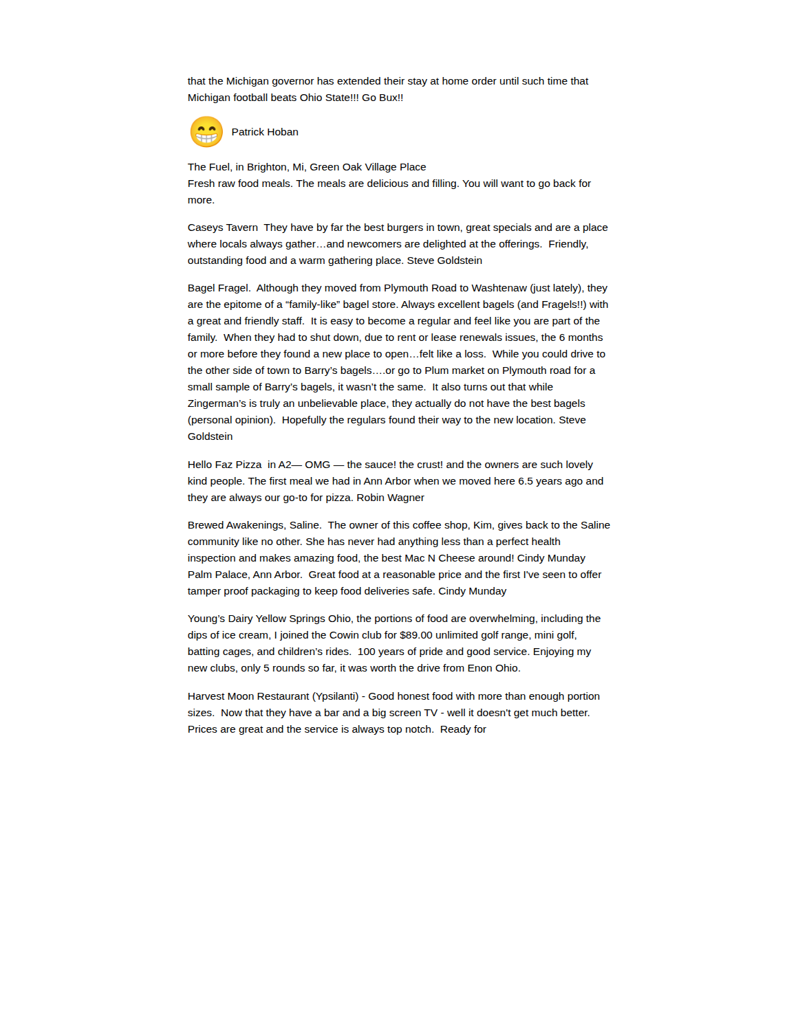that the Michigan governor has extended their stay at home order until such time that Michigan football beats Ohio State!!! Go Bux!!
😁 Patrick Hoban
The Fuel, in Brighton, Mi, Green Oak Village Place
Fresh raw food meals. The meals are delicious and filling. You will want to go back for more.
Caseys Tavern They have by far the best burgers in town, great specials and are a place where locals always gather…and newcomers are delighted at the offerings. Friendly, outstanding food and a warm gathering place. Steve Goldstein
Bagel Fragel. Although they moved from Plymouth Road to Washtenaw (just lately), they are the epitome of a “family-like” bagel store. Always excellent bagels (and Fragels!!) with a great and friendly staff. It is easy to become a regular and feel like you are part of the family. When they had to shut down, due to rent or lease renewals issues, the 6 months or more before they found a new place to open…felt like a loss. While you could drive to the other side of town to Barry’s bagels….or go to Plum market on Plymouth road for a small sample of Barry’s bagels, it wasn’t the same. It also turns out that while Zingerman’s is truly an unbelievable place, they actually do not have the best bagels (personal opinion). Hopefully the regulars found their way to the new location. Steve Goldstein
Hello Faz Pizza in A2— OMG — the sauce! the crust! and the owners are such lovely kind people. The first meal we had in Ann Arbor when we moved here 6.5 years ago and they are always our go-to for pizza. Robin Wagner
Brewed Awakenings, Saline. The owner of this coffee shop, Kim, gives back to the Saline community like no other. She has never had anything less than a perfect health inspection and makes amazing food, the best Mac N Cheese around! Cindy Munday
Palm Palace, Ann Arbor. Great food at a reasonable price and the first I've seen to offer tamper proof packaging to keep food deliveries safe. Cindy Munday
Young’s Dairy Yellow Springs Ohio, the portions of food are overwhelming, including the dips of ice cream, I joined the Cowin club for $89.00 unlimited golf range, mini golf, batting cages, and children’s rides. 100 years of pride and good service. Enjoying my new clubs, only 5 rounds so far, it was worth the drive from Enon Ohio.
Harvest Moon Restaurant (Ypsilanti) - Good honest food with more than enough portion sizes. Now that they have a bar and a big screen TV - well it doesn't get much better. Prices are great and the service is always top notch. Ready for